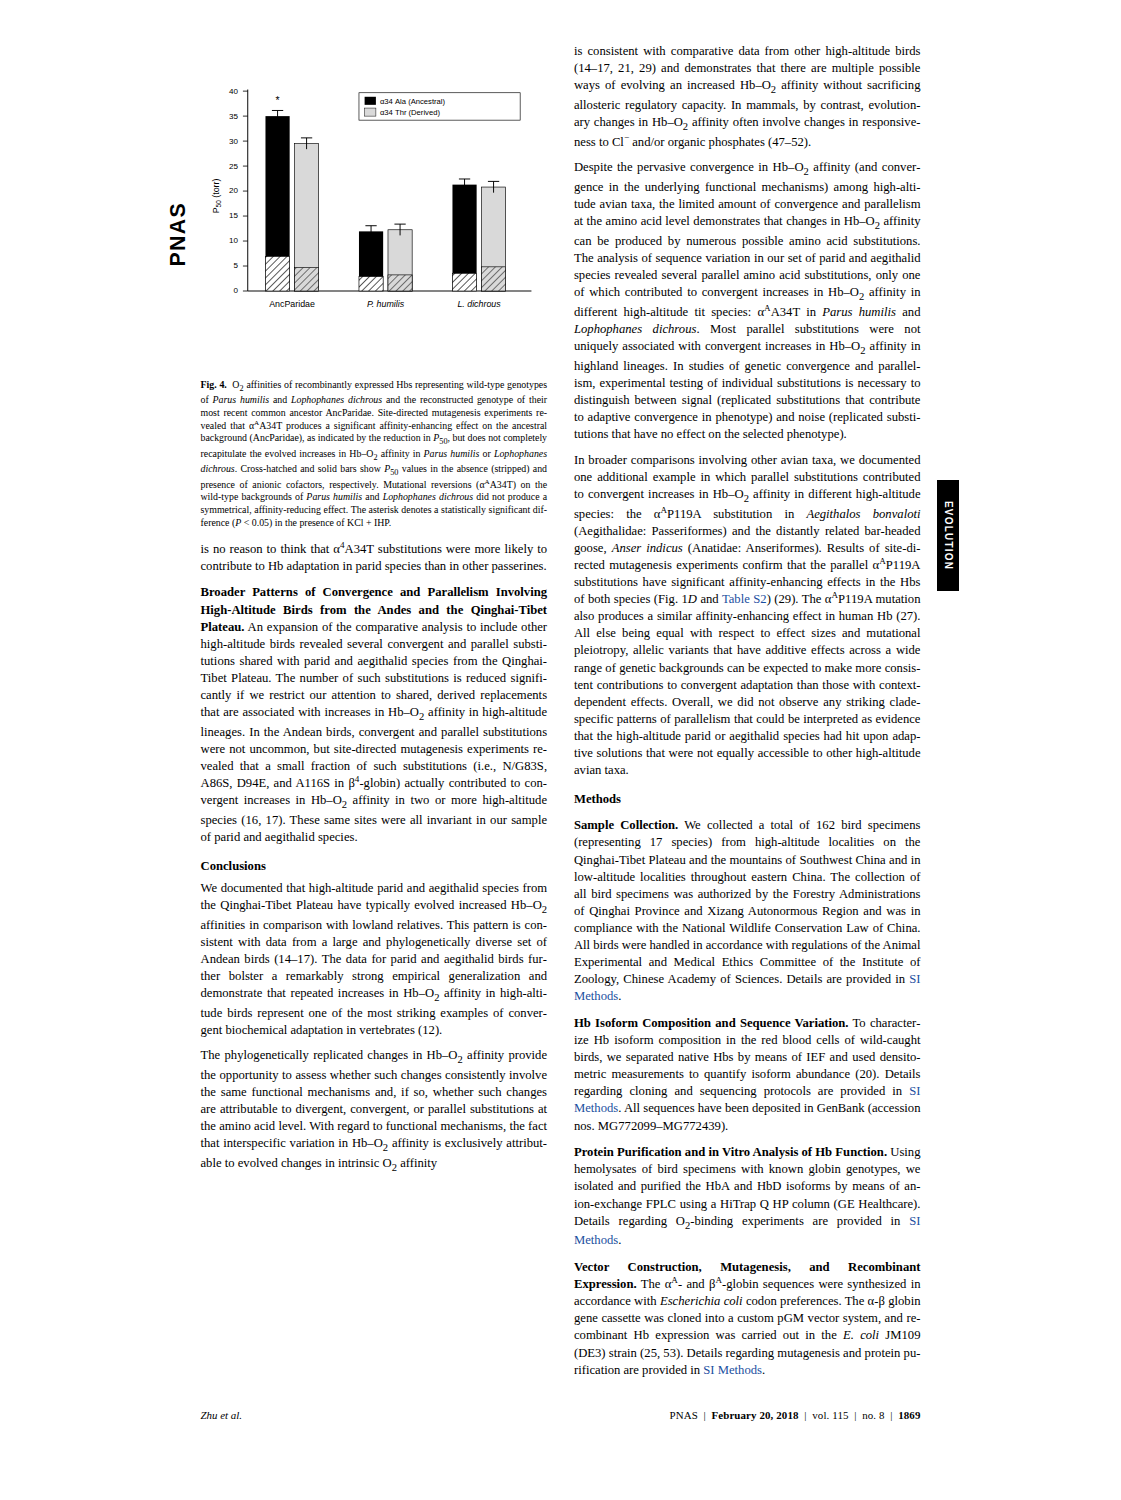PNAS
EVOLUTION
0 5 10 15 20 25 30 35 40 P50 (torr) α34 Ala (Ancestral) α34 Thr (Derived) * AncParidae P. humilis L. dichrous
Fig. 4. O2 affinities of recombinantly expressed Hbs representing wild-type genotypes of Parus humilis and Lophophanes dichrous and the reconstructed genotype of their most recent common ancestor AncParidae. Site-directed mutagenesis experiments revealed that αAA34T produces a significant affinity-enhancing effect on the ancestral background (AncParidae), as indicated by the reduction in P50, but does not completely recapitulate the evolved increases in Hb–O2 affinity in Parus humilis or Lophophanes dichrous. Cross-hatched and solid bars show P50 values in the absence (stripped) and presence of anionic cofactors, respectively. Mutational reversions (αAA34T) on the wild-type backgrounds of Parus humilis and Lophophanes dichrous did not produce a symmetrical, affinity-reducing effect. The asterisk denotes a statistically significant difference (P < 0.05) in the presence of KCl + IHP.
is no reason to think that α4A34T substitutions were more likely to contribute to Hb adaptation in parid species than in other passerines.
Broader Patterns of Convergence and Parallelism Involving High-Altitude Birds from the Andes and the Qinghai-Tibet Plateau.
An expansion of the comparative analysis to include other high-altitude birds revealed several convergent and parallel substitutions shared with parid and aegithalid species from the Qinghai-Tibet Plateau. The number of such substitutions is reduced significantly if we restrict our attention to shared, derived replacements that are associated with increases in Hb–O2 affinity in high-altitude lineages. In the Andean birds, convergent and parallel substitutions were not uncommon, but site-directed mutagenesis experiments revealed that a small fraction of such substitutions (i.e., N/G83S, A86S, D94E, and A116S in β4-globin) actually contributed to convergent increases in Hb–O2 affinity in two or more high-altitude species (16, 17). These same sites were all invariant in our sample of parid and aegithalid species.
Conclusions
We documented that high-altitude parid and aegithalid species from the Qinghai-Tibet Plateau have typically evolved increased Hb–O2 affinities in comparison with lowland relatives. This pattern is consistent with data from a large and phylogenetically diverse set of Andean birds (14–17). The data for parid and aegithalid birds further bolster a remarkably strong empirical generalization and demonstrate that repeated increases in Hb–O2 affinity in high-altitude birds represent one of the most striking examples of convergent biochemical adaptation in vertebrates (12).
The phylogenetically replicated changes in Hb–O2 affinity provide the opportunity to assess whether such changes consistently involve the same functional mechanisms and, if so, whether such changes are attributable to divergent, convergent, or parallel substitutions at the amino acid level. With regard to functional mechanisms, the fact that interspecific variation in Hb–O2 affinity is exclusively attributable to evolved changes in intrinsic O2 affinity
is consistent with comparative data from other high-altitude birds (14–17, 21, 29) and demonstrates that there are multiple possible ways of evolving an increased Hb–O2 affinity without sacrificing allosteric regulatory capacity. In mammals, by contrast, evolutionary changes in Hb–O2 affinity often involve changes in responsiveness to Cl− and/or organic phosphates (47–52).
Despite the pervasive convergence in Hb–O2 affinity (and convergence in the underlying functional mechanisms) among high-altitude avian taxa, the limited amount of convergence and parallelism at the amino acid level demonstrates that changes in Hb–O2 affinity can be produced by numerous possible amino acid substitutions. The analysis of sequence variation in our set of parid and aegithalid species revealed several parallel amino acid substitutions, only one of which contributed to convergent increases in Hb–O2 affinity in different high-altitude tit species: αAA34T in Parus humilis and Lophophanes dichrous. Most parallel substitutions were not uniquely associated with convergent increases in Hb–O2 affinity in highland lineages. In studies of genetic convergence and parallelism, experimental testing of individual substitutions is necessary to distinguish between signal (replicated substitutions that contribute to adaptive convergence in phenotype) and noise (replicated substitutions that have no effect on the selected phenotype).
In broader comparisons involving other avian taxa, we documented one additional example in which parallel substitutions contributed to convergent increases in Hb–O2 affinity in different high-altitude species: the αAP119A substitution in Aegithalos bonvaloti (Aegithalidae: Passeriformes) and the distantly related bar-headed goose, Anser indicus (Anatidae: Anseriformes). Results of site-directed mutagenesis experiments confirm that the parallel αAP119A substitutions have significant affinity-enhancing effects in the Hbs of both species (Fig. 1D and Table S2) (29). The αAP119A mutation also produces a similar affinity-enhancing effect in human Hb (27). All else being equal with respect to effect sizes and mutational pleiotropy, allelic variants that have additive effects across a wide range of genetic backgrounds can be expected to make more consistent contributions to convergent adaptation than those with context-dependent effects. Overall, we did not observe any striking clade-specific patterns of parallelism that could be interpreted as evidence that the high-altitude parid or aegithalid species had hit upon adaptive solutions that were not equally accessible to other high-altitude avian taxa.
Methods
Sample Collection.
We collected a total of 162 bird specimens (representing 17 species) from high-altitude localities on the Qinghai-Tibet Plateau and the mountains of Southwest China and in low-altitude localities throughout eastern China. The collection of all bird specimens was authorized by the Forestry Administrations of Qinghai Province and Xizang Autonormous Region and was in compliance with the National Wildlife Conservation Law of China. All birds were handled in accordance with regulations of the Animal Experimental and Medical Ethics Committee of the Institute of Zoology, Chinese Academy of Sciences. Details are provided in SI Methods.
Hb Isoform Composition and Sequence Variation.
To characterize Hb isoform composition in the red blood cells of wild-caught birds, we separated native Hbs by means of IEF and used densitometric measurements to quantify isoform abundance (20). Details regarding cloning and sequencing protocols are provided in SI Methods. All sequences have been deposited in GenBank (accession nos. MG772099–MG772439).
Protein Purification and in Vitro Analysis of Hb Function.
Using hemolysates of bird specimens with known globin genotypes, we isolated and purified the HbA and HbD isoforms by means of anion-exchange FPLC using a HiTrap Q HP column (GE Healthcare). Details regarding O2-binding experiments are provided in SI Methods.
Vector Construction, Mutagenesis, and Recombinant Expression.
The αA- and βA-globin sequences were synthesized in accordance with Escherichia coli codon preferences. The α-β globin gene cassette was cloned into a custom pGM vector system, and recombinant Hb expression was carried out in the E. coli JM109 (DE3) strain (25, 53). Details regarding mutagenesis and protein purification are provided in SI Methods.
Zhu et al.
PNAS | February 20, 2018 | vol. 115 | no. 8 | 1869